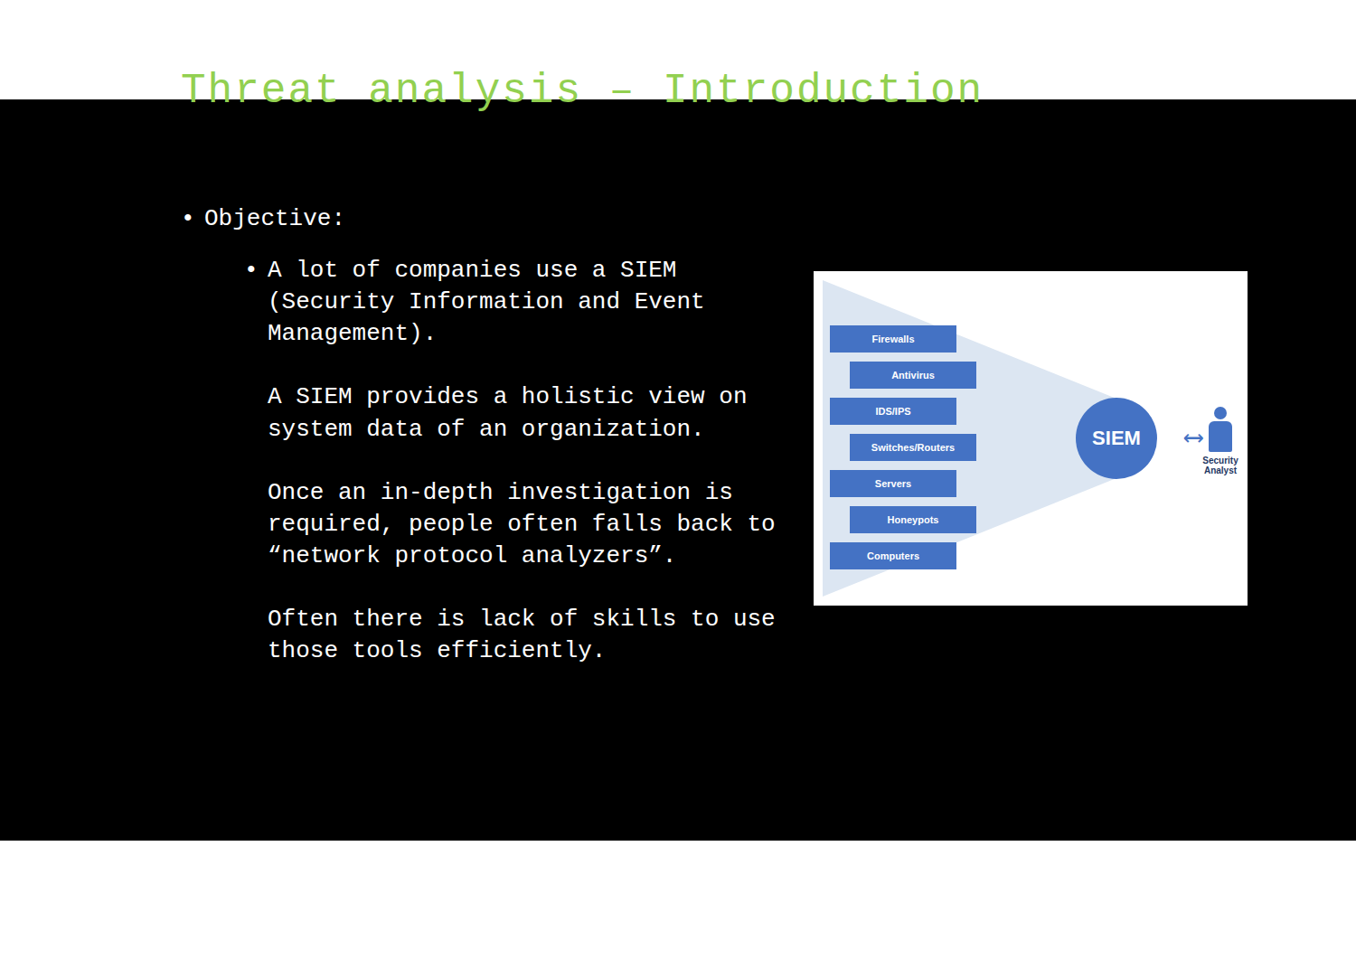Threat analysis – Introduction
Objective:
A lot of companies use a SIEM (Security Information and Event Management).
A SIEM provides a holistic view on system data of an organization.
Once an in-depth investigation is required, people often falls back to “network protocol analyzers”.
Often there is lack of skills to use those tools efficiently.
Firewalls
Antivirus
IDS/IPS
Switches/Routers
Servers
Honeypots
Computers
SIEM
⟷
Security
Analyst